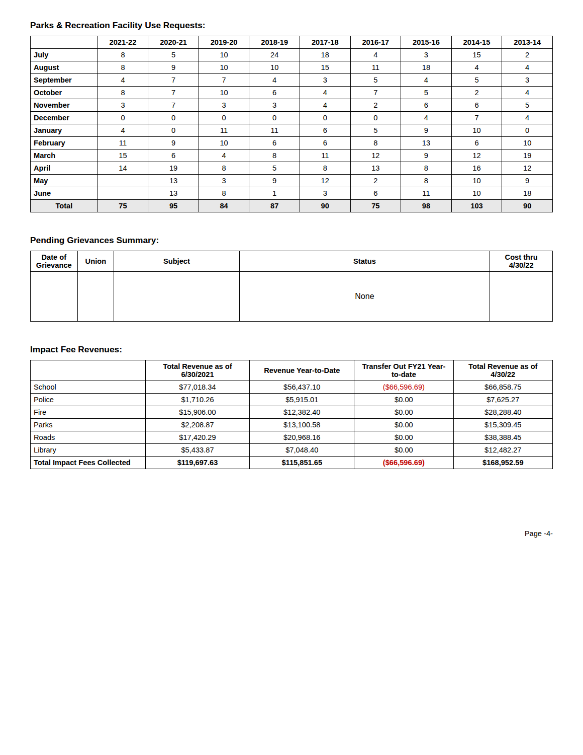Parks & Recreation Facility Use Requests:
| | 2021-22 | 2020-21 | 2019-20 | 2018-19 | 2017-18 | 2016-17 | 2015-16 | 2014-15 | 2013-14 |
| --- | --- | --- | --- | --- | --- | --- | --- | --- | --- |
| July | 8 | 5 | 10 | 24 | 18 | 4 | 3 | 15 | 2 |
| August | 8 | 9 | 10 | 10 | 15 | 11 | 18 | 4 | 4 |
| September | 4 | 7 | 7 | 4 | 3 | 5 | 4 | 5 | 3 |
| October | 8 | 7 | 10 | 6 | 4 | 7 | 5 | 2 | 4 |
| November | 3 | 7 | 3 | 3 | 4 | 2 | 6 | 6 | 5 |
| December | 0 | 0 | 0 | 0 | 0 | 0 | 4 | 7 | 4 |
| January | 4 | 0 | 11 | 11 | 6 | 5 | 9 | 10 | 0 |
| February | 11 | 9 | 10 | 6 | 6 | 8 | 13 | 6 | 10 |
| March | 15 | 6 | 4 | 8 | 11 | 12 | 9 | 12 | 19 |
| April | 14 | 19 | 8 | 5 | 8 | 13 | 8 | 16 | 12 |
| May | | 13 | 3 | 9 | 12 | 2 | 8 | 10 | 9 |
| June | | 13 | 8 | 1 | 3 | 6 | 11 | 10 | 18 |
| Total | 75 | 95 | 84 | 87 | 90 | 75 | 98 | 103 | 90 |
Pending Grievances Summary:
| Date of Grievance | Union | Subject | Status | Cost thru 4/30/22 |
| --- | --- | --- | --- | --- |
| | | | None | |
Impact Fee Revenues:
| | Total Revenue as of 6/30/2021 | Revenue Year-to-Date | Transfer Out FY21 Year-to-date | Total Revenue as of 4/30/22 |
| --- | --- | --- | --- | --- |
| School | $77,018.34 | $56,437.10 | ($66,596.69) | $66,858.75 |
| Police | $1,710.26 | $5,915.01 | $0.00 | $7,625.27 |
| Fire | $15,906.00 | $12,382.40 | $0.00 | $28,288.40 |
| Parks | $2,208.87 | $13,100.58 | $0.00 | $15,309.45 |
| Roads | $17,420.29 | $20,968.16 | $0.00 | $38,388.45 |
| Library | $5,433.87 | $7,048.40 | $0.00 | $12,482.27 |
| Total Impact Fees Collected | $119,697.63 | $115,851.65 | ($66,596.69) | $168,952.59 |
Page -4-